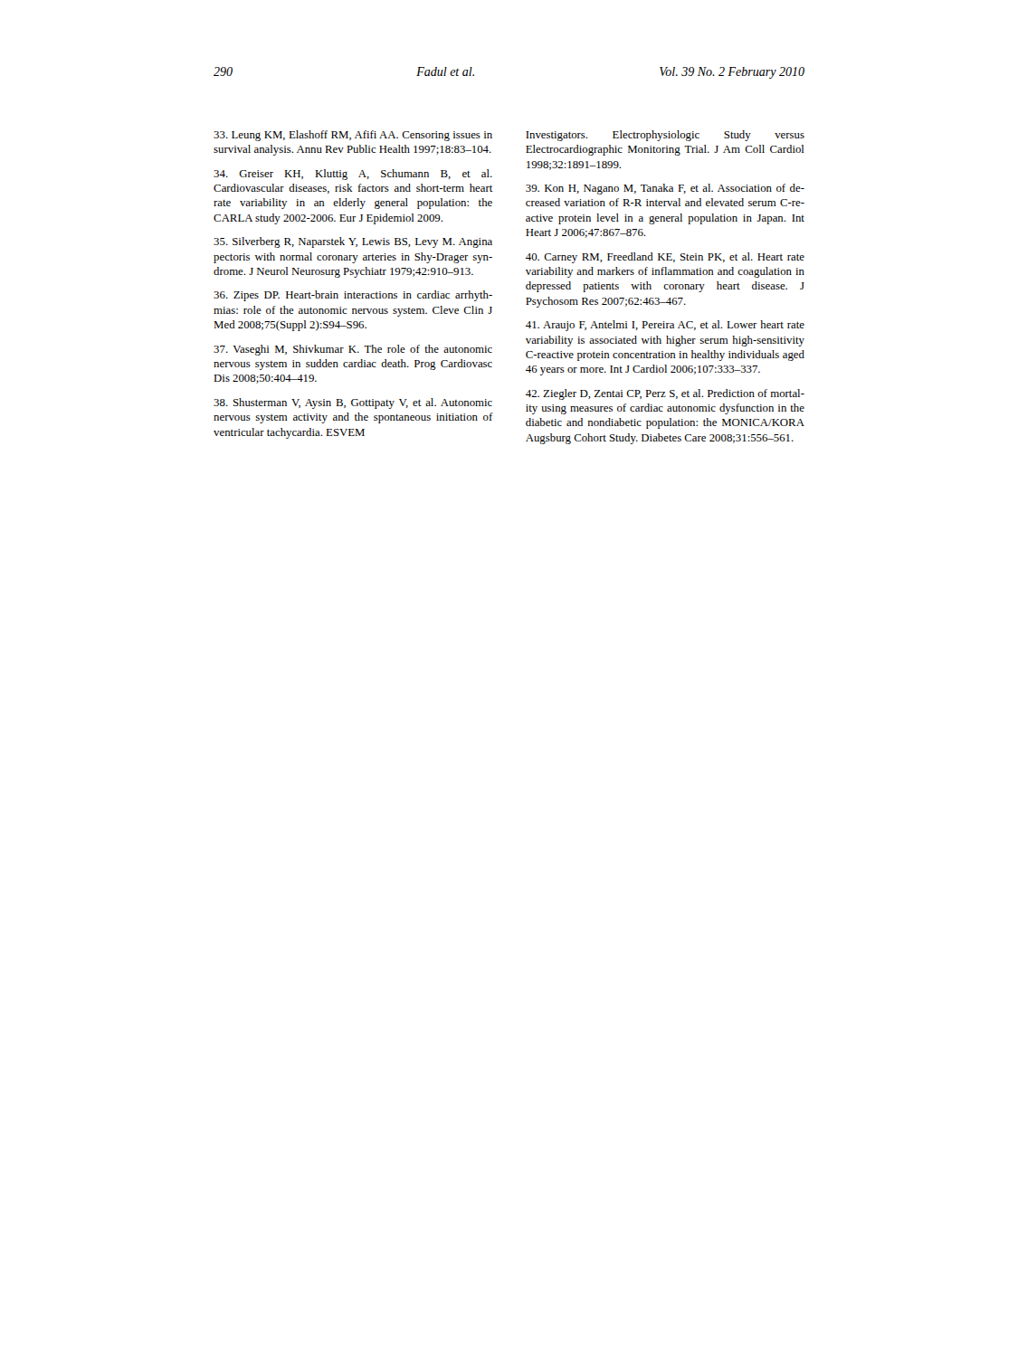290 Fadul et al. Vol. 39 No. 2 February 2010
33. Leung KM, Elashoff RM, Afifi AA. Censoring issues in survival analysis. Annu Rev Public Health 1997;18:83–104.
34. Greiser KH, Kluttig A, Schumann B, et al. Cardiovascular diseases, risk factors and short-term heart rate variability in an elderly general population: the CARLA study 2002-2006. Eur J Epidemiol 2009.
35. Silverberg R, Naparstek Y, Lewis BS, Levy M. Angina pectoris with normal coronary arteries in Shy-Drager syndrome. J Neurol Neurosurg Psychiatr 1979;42:910–913.
36. Zipes DP. Heart-brain interactions in cardiac arrhythmias: role of the autonomic nervous system. Cleve Clin J Med 2008;75(Suppl 2):S94–S96.
37. Vaseghi M, Shivkumar K. The role of the autonomic nervous system in sudden cardiac death. Prog Cardiovasc Dis 2008;50:404–419.
38. Shusterman V, Aysin B, Gottipaty V, et al. Autonomic nervous system activity and the spontaneous initiation of ventricular tachycardia. ESVEM
Investigators. Electrophysiologic Study versus Electrocardiographic Monitoring Trial. J Am Coll Cardiol 1998;32:1891–1899.
39. Kon H, Nagano M, Tanaka F, et al. Association of decreased variation of R-R interval and elevated serum C-reactive protein level in a general population in Japan. Int Heart J 2006;47:867–876.
40. Carney RM, Freedland KE, Stein PK, et al. Heart rate variability and markers of inflammation and coagulation in depressed patients with coronary heart disease. J Psychosom Res 2007;62:463–467.
41. Araujo F, Antelmi I, Pereira AC, et al. Lower heart rate variability is associated with higher serum high-sensitivity C-reactive protein concentration in healthy individuals aged 46 years or more. Int J Cardiol 2006;107:333–337.
42. Ziegler D, Zentai CP, Perz S, et al. Prediction of mortality using measures of cardiac autonomic dysfunction in the diabetic and nondiabetic population: the MONICA/KORA Augsburg Cohort Study. Diabetes Care 2008;31:556–561.